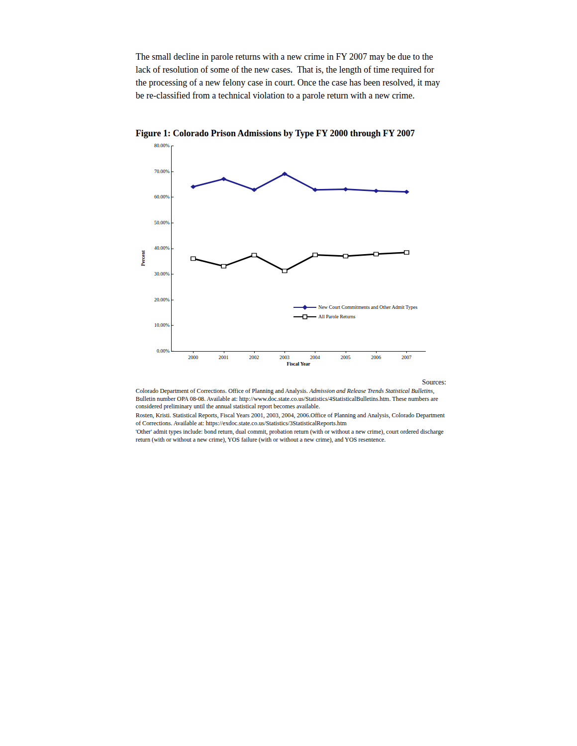The small decline in parole returns with a new crime in FY 2007 may be due to the lack of resolution of some of the new cases. That is, the length of time required for the processing of a new felony case in court. Once the case has been resolved, it may be re-classified from a technical violation to a parole return with a new crime.
Figure 1: Colorado Prison Admissions by Type FY 2000 through FY 2007
Percent
80.00%
70.00%
60.00%
50.00%
40.00%
30.00%
20.00%
10.00%
0.00%
2000
2001
2002
2003
2004
2005
2006
2007
Fiscal Year
New Court Commitments and Other Admit Types
All Parole Returns
Sources:
Colorado Department of Corrections. Office of Planning and Analysis. Admission and Release Trends Statistical Bulletins, Bulletin number OPA 08-08. Available at: http://www.doc.state.co.us/Statistics/4StatisticalBulletins.htm. These numbers are considered preliminary until the annual statistical report becomes available.
Rosten, Kristi. Statistical Reports, Fiscal Years 2001, 2003, 2004, 2006.Office of Planning and Analysis, Colorado Department of Corrections. Available at: https://exdoc.state.co.us/Statistics/3StatisticalReports.htm
'Other' admit types include: bond return, dual commit, probation return (with or without a new crime), court ordered discharge return (with or without a new crime), YOS failure (with or without a new crime), and YOS resentence.